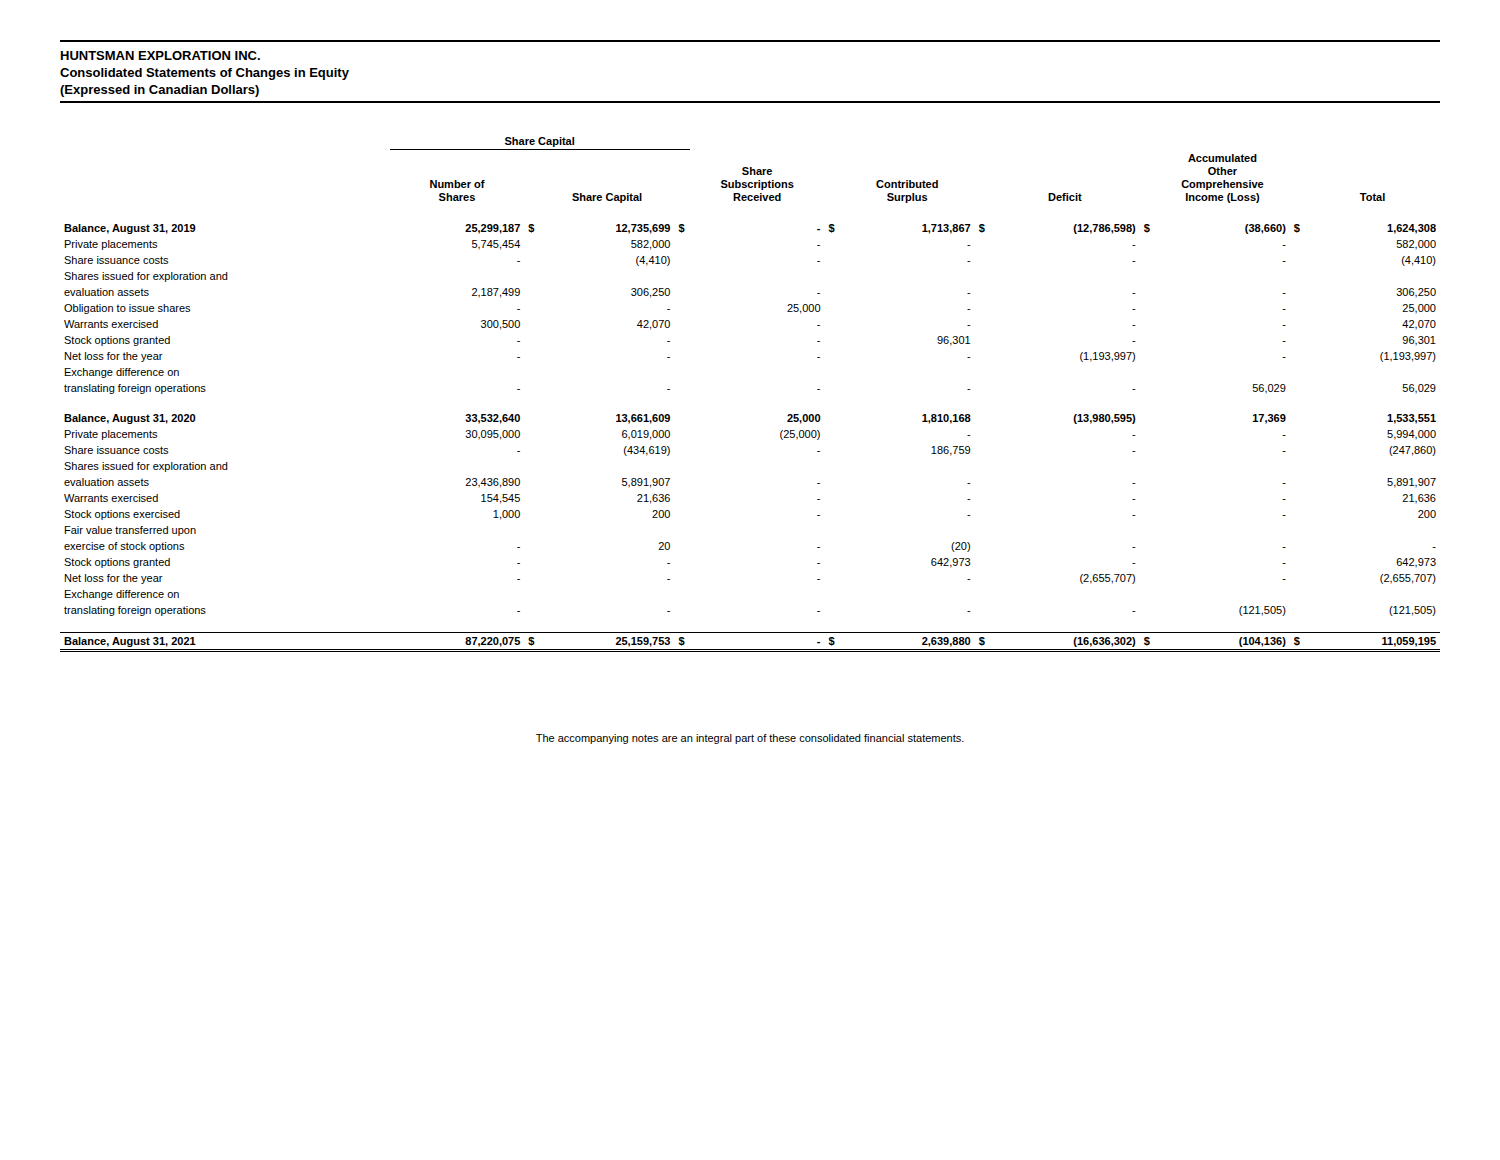HUNTSMAN EXPLORATION INC.
Consolidated Statements of Changes in Equity
(Expressed in Canadian Dollars)
| | Share Capital | |
| --- | --- | --- |
| | Number of Shares | | Share Capital | | Share Subscriptions Received | | Contributed Surplus | | Deficit | | Accumulated Other Comprehensive Income (Loss) | | Total |
| Balance, August 31, 2019 | 25,299,187 | $ | 12,735,699 | $ | - | $ | 1,713,867 | $ | (12,786,598) | $ | (38,660) | $ | 1,624,308 |
| Private placements | 5,745,454 | | 582,000 | | - | | - | | - | | - | | 582,000 |
| Share issuance costs | - | | (4,410) | | - | | - | | - | | - | | (4,410) |
| Shares issued for exploration and | | | | | | | | | | | | | |
| evaluation assets | 2,187,499 | | 306,250 | | - | | - | | - | | - | | 306,250 |
| Obligation to issue shares | - | | - | | 25,000 | | - | | - | | - | | 25,000 |
| Warrants exercised | 300,500 | | 42,070 | | - | | - | | - | | - | | 42,070 |
| Stock options granted | - | | - | | - | | 96,301 | | - | | - | | 96,301 |
| Net loss for the year | - | | - | | - | | - | | (1,193,997) | | - | | (1,193,997) |
| Exchange difference on | | | | | | | | | | | | | |
| translating foreign operations | - | | - | | - | | - | | - | | 56,029 | | 56,029 |
| Balance, August 31, 2020 | 33,532,640 | | 13,661,609 | | 25,000 | | 1,810,168 | | (13,980,595) | | 17,369 | | 1,533,551 |
| Private placements | 30,095,000 | | 6,019,000 | | (25,000) | | - | | - | | - | | 5,994,000 |
| Share issuance costs | - | | (434,619) | | - | | 186,759 | | - | | - | | (247,860) |
| Shares issued for exploration and | | | | | | | | | | | | | |
| evaluation assets | 23,436,890 | | 5,891,907 | | - | | - | | - | | - | | 5,891,907 |
| Warrants exercised | 154,545 | | 21,636 | | - | | - | | - | | - | | 21,636 |
| Stock options exercised | 1,000 | | 200 | | - | | - | | - | | - | | 200 |
| Fair value transferred upon | | | | | | | | | | | | | |
| exercise of stock options | - | | 20 | | - | | (20) | | - | | - | | - |
| Stock options granted | - | | - | | - | | 642,973 | | - | | - | | 642,973 |
| Net loss for the year | - | | - | | - | | - | | (2,655,707) | | - | | (2,655,707) |
| Exchange difference on | | | | | | | | | | | | | |
| translating foreign operations | - | | - | | - | | - | | - | | (121,505) | | (121,505) |
| Balance, August 31, 2021 | 87,220,075 | $ | 25,159,753 | $ | - | $ | 2,639,880 | $ | (16,636,302) | $ | (104,136) | $ | 11,059,195 |
The accompanying notes are an integral part of these consolidated financial statements.